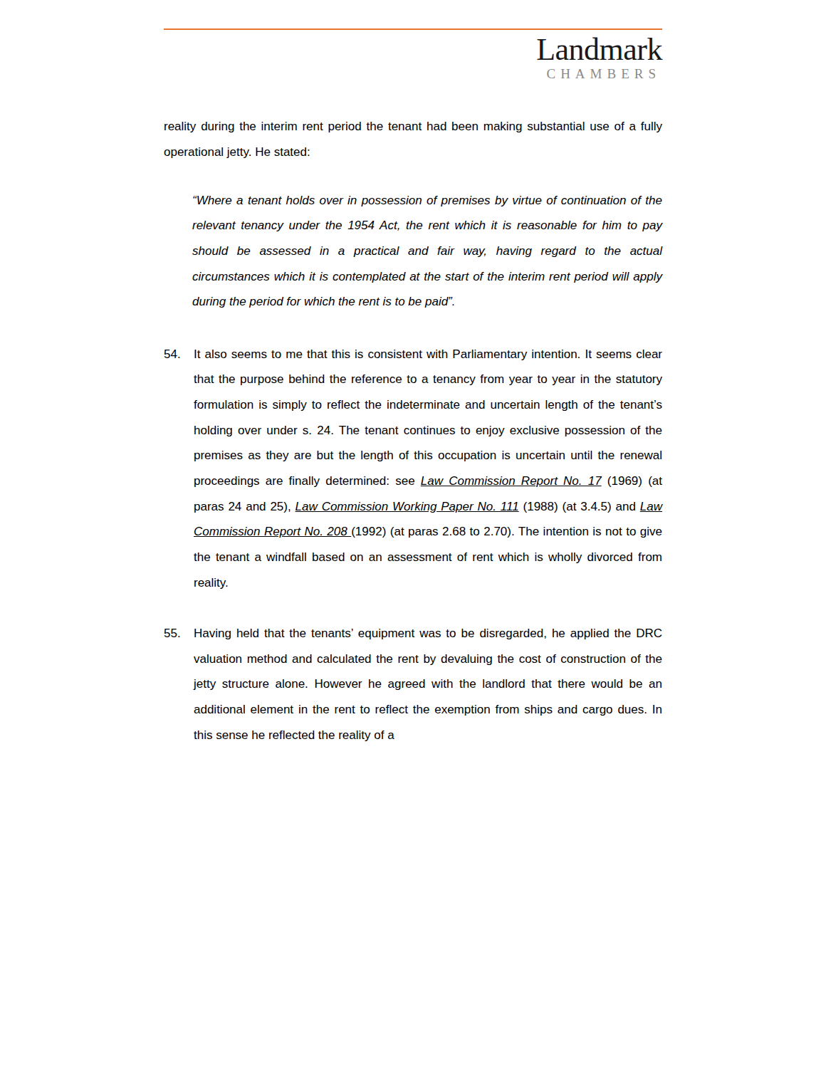Landmark CHAMBERS
reality during the interim rent period the tenant had been making substantial use of a fully operational jetty. He stated:
“Where a tenant holds over in possession of premises by virtue of continuation of the relevant tenancy under the 1954 Act, the rent which it is reasonable for him to pay should be assessed in a practical and fair way, having regard to the actual circumstances which it is contemplated at the start of the interim rent period will apply during the period for which the rent is to be paid”.
54. It also seems to me that this is consistent with Parliamentary intention. It seems clear that the purpose behind the reference to a tenancy from year to year in the statutory formulation is simply to reflect the indeterminate and uncertain length of the tenant’s holding over under s. 24. The tenant continues to enjoy exclusive possession of the premises as they are but the length of this occupation is uncertain until the renewal proceedings are finally determined: see Law Commission Report No. 17 (1969) (at paras 24 and 25), Law Commission Working Paper No. 111 (1988) (at 3.4.5) and Law Commission Report No. 208 (1992) (at paras 2.68 to 2.70). The intention is not to give the tenant a windfall based on an assessment of rent which is wholly divorced from reality.
55. Having held that the tenants’ equipment was to be disregarded, he applied the DRC valuation method and calculated the rent by devaluing the cost of construction of the jetty structure alone. However he agreed with the landlord that there would be an additional element in the rent to reflect the exemption from ships and cargo dues. In this sense he reflected the reality of a